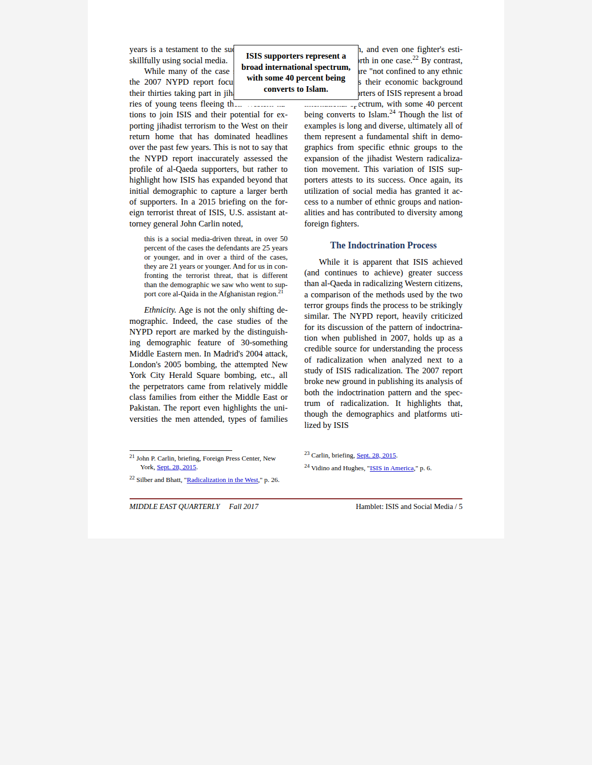ISIS supporters represent a broad international spectrum, with some 40 percent being converts to Islam.
years is a testament to the success of ISIS in skillfully using social media.
While many of the case studies used by the 2007 NYPD report focused on men in their thirties taking part in jihad, it is the stories of young teens fleeing their Western nations to join ISIS and their potential for exporting jihadist terrorism to the West on their return home that has dominated headlines over the past few years. This is not to say that the NYPD report inaccurately assessed the profile of al-Qaeda supporters, but rather to highlight how ISIS has expanded beyond that initial demographic to capture a larger berth of supporters. In a 2015 briefing on the foreign terrorist threat of ISIS, U.S. assistant attorney general John Carlin noted,
this is a social media-driven threat, in over 50 percent of the cases the defendants are 25 years or younger, and in over a third of the cases, they are 21 years or younger. And for us in confronting the terrorist threat, that is different than the demographic we saw who went to support core al-Qaida in the Afghanistan region.21
Ethnicity. Age is not the only shifting demographic. Indeed, the case studies of the NYPD report are marked by the distinguishing demographic feature of 30-something Middle Eastern men. In Madrid's 2004 attack, London's 2005 bombing, the attempted New York City Herald Square bombing, etc., all the perpetrators came from relatively middle class families from either the Middle East or Pakistan. The report even highlights the universities the men attended, types of families they grew up in, and even one fighter's estimated estate worth in one case.22 By contrast, ISIS followers are "not confined to any ethnic group,"23 nor is their economic background the same. Supporters of ISIS represent a broad international spectrum, with some 40 percent being converts to Islam.24 Though the list of examples is long and diverse, ultimately all of them represent a fundamental shift in demographics from specific ethnic groups to the expansion of the jihadist Western radicalization movement. This variation of ISIS supporters attests to its success. Once again, its utilization of social media has granted it access to a number of ethnic groups and nationalities and has contributed to diversity among foreign fighters.
The Indoctrination Process
While it is apparent that ISIS achieved (and continues to achieve) greater success than al-Qaeda in radicalizing Western citizens, a comparison of the methods used by the two terror groups finds the process to be strikingly similar. The NYPD report, heavily criticized for its discussion of the pattern of indoctrination when published in 2007, holds up as a credible source for understanding the process of radicalization when analyzed next to a study of ISIS radicalization. The 2007 report broke new ground in publishing its analysis of both the indoctrination pattern and the spectrum of radicalization. It highlights that, though the demographics and platforms utilized by ISIS
21 John P. Carlin, briefing, Foreign Press Center, New York, Sept. 28, 2015.
22 Silber and Bhatt, "Radicalization in the West," p. 26.
23 Carlin, briefing, Sept. 28, 2015.
24 Vidino and Hughes, "ISIS in America," p. 6.
MIDDLE EAST QUARTERLY Fall 2017
Hamblet: ISIS and Social Media / 5